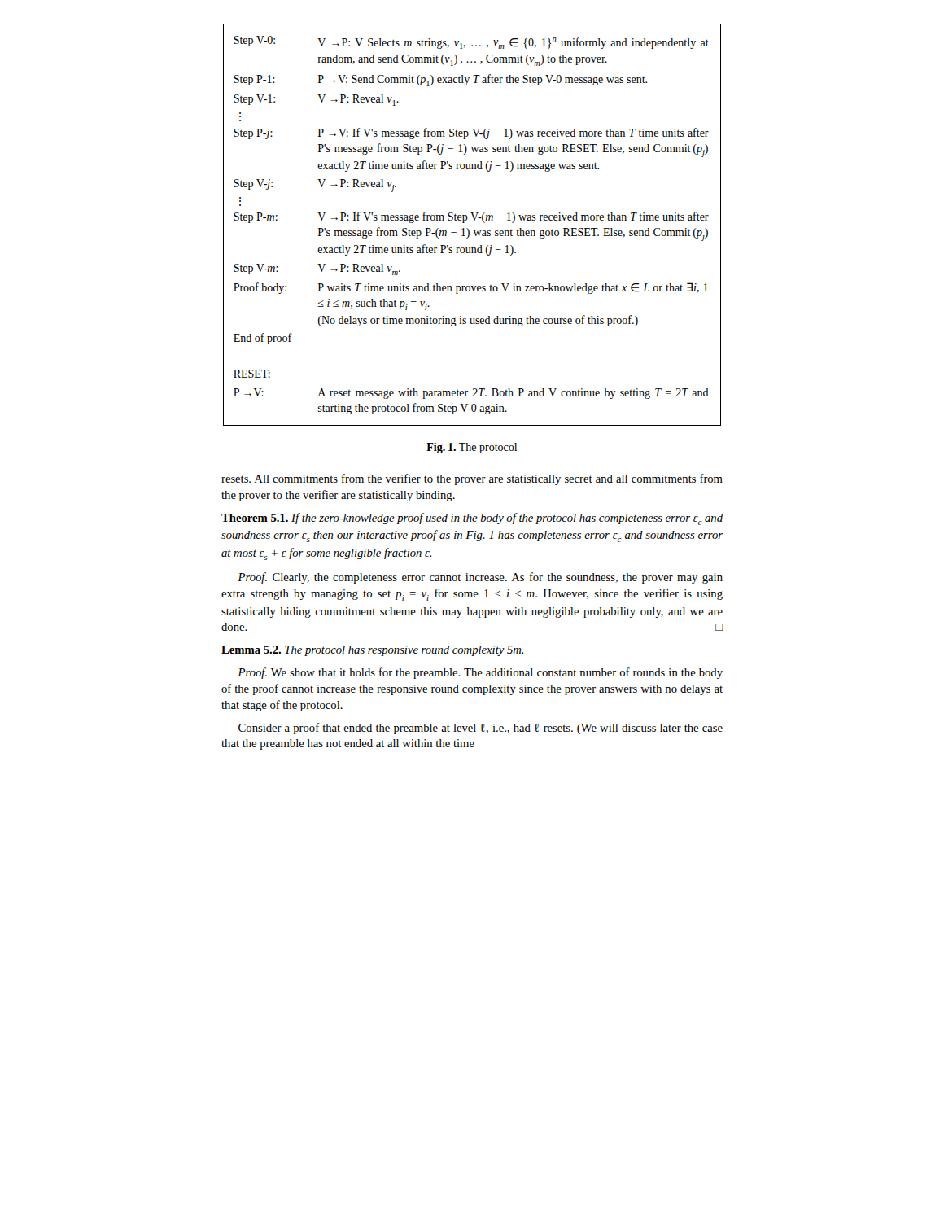| Step V-0: | V →P: V Selects m strings, v 1 , … , v m ∈ {0, 1} n uniformly and independently at random, and send Commit ( v 1 ) , … , Commit ( v m ) to the prover. |
| Step P-1: | P →V: Send Commit ( p 1 ) exactly T after the Step V-0 message was sent. |
| Step V-1: | V →P: Reveal v 1 . |
| ⋮ | |
| Step P- j : | P →V: If V's message from Step V-( j − 1) was received more than T time units after P's message from Step P-( j − 1) was sent then goto RESET. Else, send Commit ( p j ) exactly 2 T time units after P's round ( j − 1) message was sent. |
| Step V- j : | V →P: Reveal v j . |
| ⋮ | |
| Step P- m : | V →P: If V's message from Step V-( m − 1) was received more than T time units after P's message from Step P-( m − 1) was sent then goto RESET. Else, send Commit ( p j ) exactly 2 T time units after P's round ( j − 1). |
| Step V- m : | V →P: Reveal v m . |
| Proof body: | P waits T time units and then proves to V in zero-knowledge that x ∈ L or that ∃ i , 1 ≤ i ≤ m , such that p i = v i . (No delays or time monitoring is used during the course of this proof.) |
| End of proof | |
| RESET: | |
| P →V: | A reset message with parameter 2 T . Both P and V continue by setting T = 2 T and starting the protocol from Step V-0 again. |
Fig. 1. The protocol
resets. All commitments from the verifier to the prover are statistically secret and all commitments from the prover to the verifier are statistically binding.
Theorem 5.1. If the zero-knowledge proof used in the body of the protocol has completeness error εc and soundness error εs then our interactive proof as in Fig. 1 has completeness error εc and soundness error at most εs + ε for some negligible fraction ε.
Proof. Clearly, the completeness error cannot increase. As for the soundness, the prover may gain extra strength by managing to set pi = vi for some 1 ≤ i ≤ m. However, since the verifier is using statistically hiding commitment scheme this may happen with negligible probability only, and we are done. □
Lemma 5.2. The protocol has responsive round complexity 5m.
Proof. We show that it holds for the preamble. The additional constant number of rounds in the body of the proof cannot increase the responsive round complexity since the prover answers with no delays at that stage of the protocol.
Consider a proof that ended the preamble at level ℓ, i.e., had ℓ resets. (We will discuss later the case that the preamble has not ended at all within the time